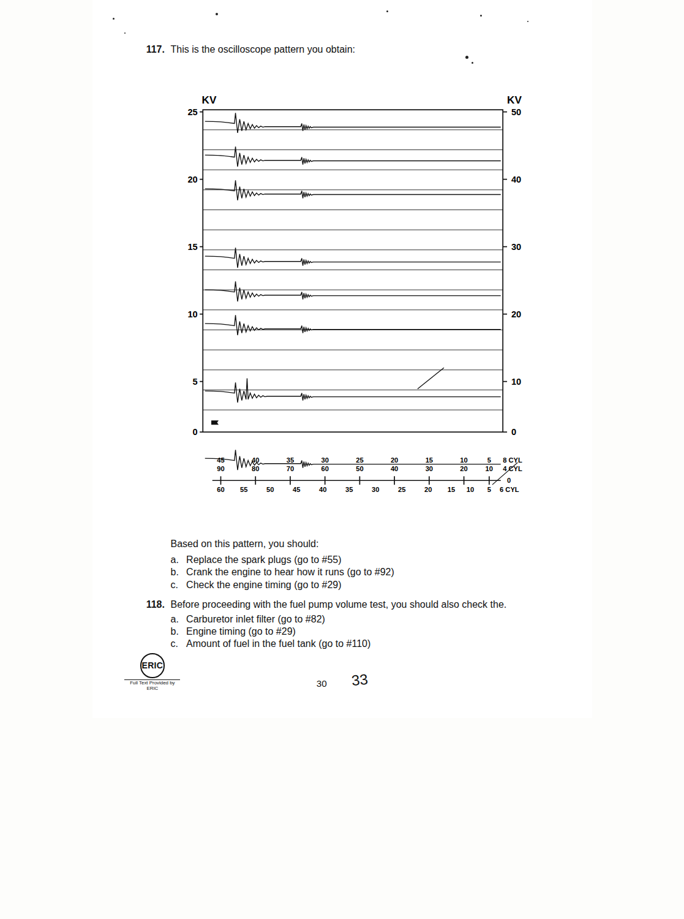117.
This is the oscilloscope pattern you obtain:
KV KV 25 20 15 10 5 0 50 40 30 20 10 0 45 90 40 80 35 70 30 60 25 50 20 40 15 30 10 20 5 10 8 CYL 4 CYL 0 60 55 50 45 40 35 30 25 20 15 10 5 6 CYL
Based on this pattern, you should:
a. Replace the spark plugs (go to #55)
b. Crank the engine to hear how it runs (go to #92)
c. Check the engine timing (go to #29)
118.
Before proceeding with the fuel pump volume test, you should also check the.
a. Carburetor inlet filter (go to #82)
b. Engine timing (go to #29)
c. Amount of fuel in the fuel tank (go to #110)
30 33
ERIC
Full Text Provided by ERIC